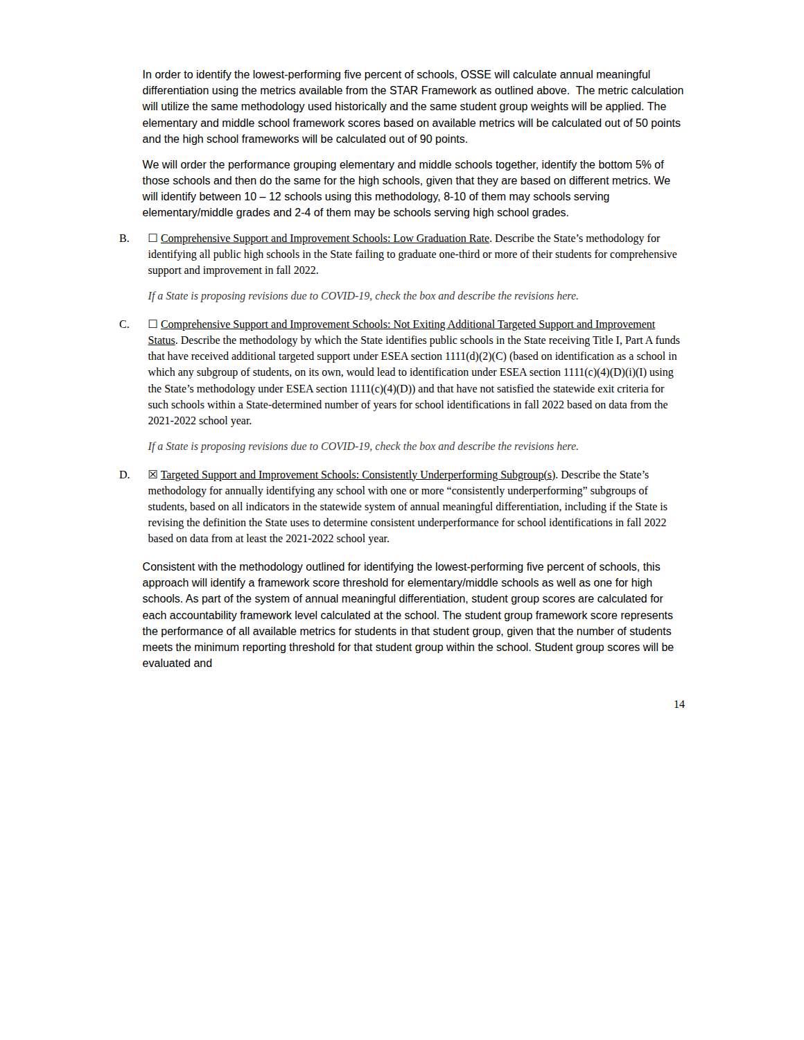In order to identify the lowest-performing five percent of schools, OSSE will calculate annual meaningful differentiation using the metrics available from the STAR Framework as outlined above. The metric calculation will utilize the same methodology used historically and the same student group weights will be applied. The elementary and middle school framework scores based on available metrics will be calculated out of 50 points and the high school frameworks will be calculated out of 90 points.
We will order the performance grouping elementary and middle schools together, identify the bottom 5% of those schools and then do the same for the high schools, given that they are based on different metrics. We will identify between 10 – 12 schools using this methodology, 8-10 of them may schools serving elementary/middle grades and 2-4 of them may be schools serving high school grades.
B.
☐ Comprehensive Support and Improvement Schools: Low Graduation Rate. Describe the State’s methodology for identifying all public high schools in the State failing to graduate one-third or more of their students for comprehensive support and improvement in fall 2022.
If a State is proposing revisions due to COVID-19, check the box and describe the revisions here.
C.
☐ Comprehensive Support and Improvement Schools: Not Exiting Additional Targeted Support and Improvement Status. Describe the methodology by which the State identifies public schools in the State receiving Title I, Part A funds that have received additional targeted support under ESEA section 1111(d)(2)(C) (based on identification as a school in which any subgroup of students, on its own, would lead to identification under ESEA section 1111(c)(4)(D)(i)(I) using the State’s methodology under ESEA section 1111(c)(4)(D)) and that have not satisfied the statewide exit criteria for such schools within a State-determined number of years for school identifications in fall 2022 based on data from the 2021-2022 school year.
If a State is proposing revisions due to COVID-19, check the box and describe the revisions here.
D.
☒ Targeted Support and Improvement Schools: Consistently Underperforming Subgroup(s). Describe the State’s methodology for annually identifying any school with one or more “consistently underperforming” subgroups of students, based on all indicators in the statewide system of annual meaningful differentiation, including if the State is revising the definition the State uses to determine consistent underperformance for school identifications in fall 2022 based on data from at least the 2021-2022 school year.
Consistent with the methodology outlined for identifying the lowest-performing five percent of schools, this approach will identify a framework score threshold for elementary/middle schools as well as one for high schools. As part of the system of annual meaningful differentiation, student group scores are calculated for each accountability framework level calculated at the school. The student group framework score represents the performance of all available metrics for students in that student group, given that the number of students meets the minimum reporting threshold for that student group within the school. Student group scores will be evaluated and
14